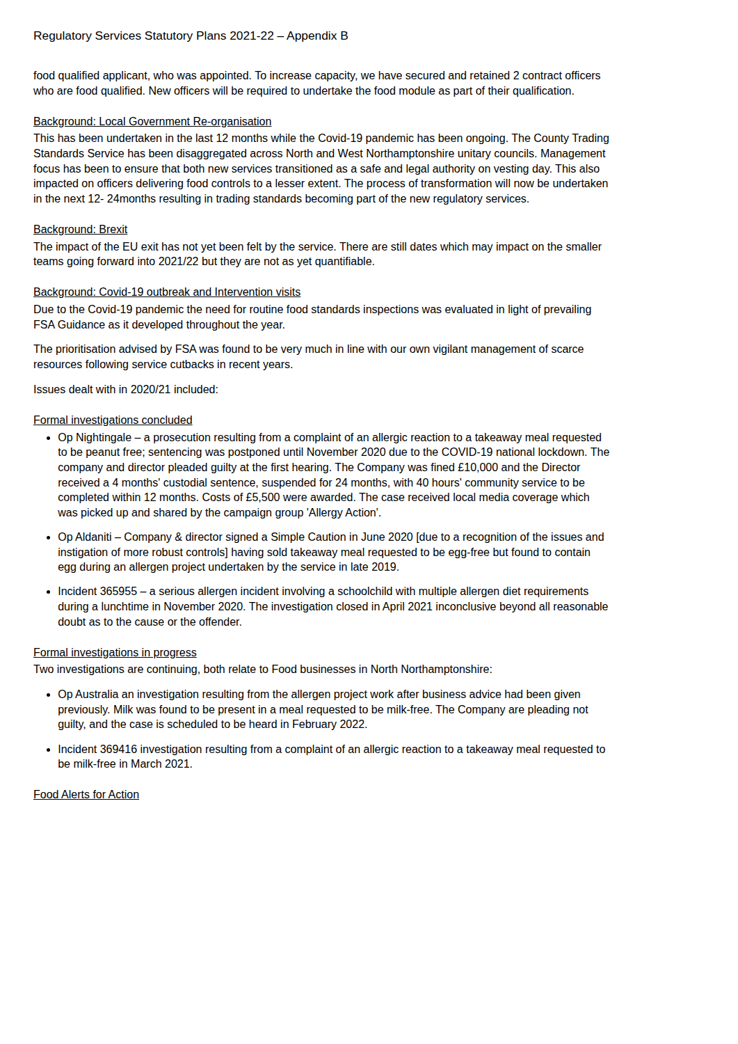Regulatory Services Statutory Plans 2021-22 – Appendix B
food qualified applicant, who was appointed. To increase capacity, we have secured and retained 2 contract officers who are food qualified. New officers will be required to undertake the food module as part of their qualification.
Background: Local Government Re-organisation
This has been undertaken in the last 12 months while the Covid-19 pandemic has been ongoing. The County Trading Standards Service has been disaggregated across North and West Northamptonshire unitary councils. Management focus has been to ensure that both new services transitioned as a safe and legal authority on vesting day. This also impacted on officers delivering food controls to a lesser extent. The process of transformation will now be undertaken in the next 12- 24months resulting in trading standards becoming part of the new regulatory services.
Background: Brexit
The impact of the EU exit has not yet been felt by the service. There are still dates which may impact on the smaller teams going forward into 2021/22 but they are not as yet quantifiable.
Background: Covid-19 outbreak and Intervention visits
Due to the Covid-19 pandemic the need for routine food standards inspections was evaluated in light of prevailing FSA Guidance as it developed throughout the year.
The prioritisation advised by FSA was found to be very much in line with our own vigilant management of scarce resources following service cutbacks in recent years.
Issues dealt with in 2020/21 included:
Formal investigations concluded
Op Nightingale – a prosecution resulting from a complaint of an allergic reaction to a takeaway meal requested to be peanut free; sentencing was postponed until November 2020 due to the COVID-19 national lockdown. The company and director pleaded guilty at the first hearing. The Company was fined £10,000 and the Director received a 4 months' custodial sentence, suspended for 24 months, with 40 hours' community service to be completed within 12 months. Costs of £5,500 were awarded. The case received local media coverage which was picked up and shared by the campaign group 'Allergy Action'.
Op Aldaniti – Company & director signed a Simple Caution in June 2020 [due to a recognition of the issues and instigation of more robust controls] having sold takeaway meal requested to be egg-free but found to contain egg during an allergen project undertaken by the service in late 2019.
Incident 365955 – a serious allergen incident involving a schoolchild with multiple allergen diet requirements during a lunchtime in November 2020. The investigation closed in April 2021 inconclusive beyond all reasonable doubt as to the cause or the offender.
Formal investigations in progress
Two investigations are continuing, both relate to Food businesses in North Northamptonshire:
Op Australia an investigation resulting from the allergen project work after business advice had been given previously. Milk was found to be present in a meal requested to be milk-free. The Company are pleading not guilty, and the case is scheduled to be heard in February 2022.
Incident 369416 investigation resulting from a complaint of an allergic reaction to a takeaway meal requested to be milk-free in March 2021.
Food Alerts for Action